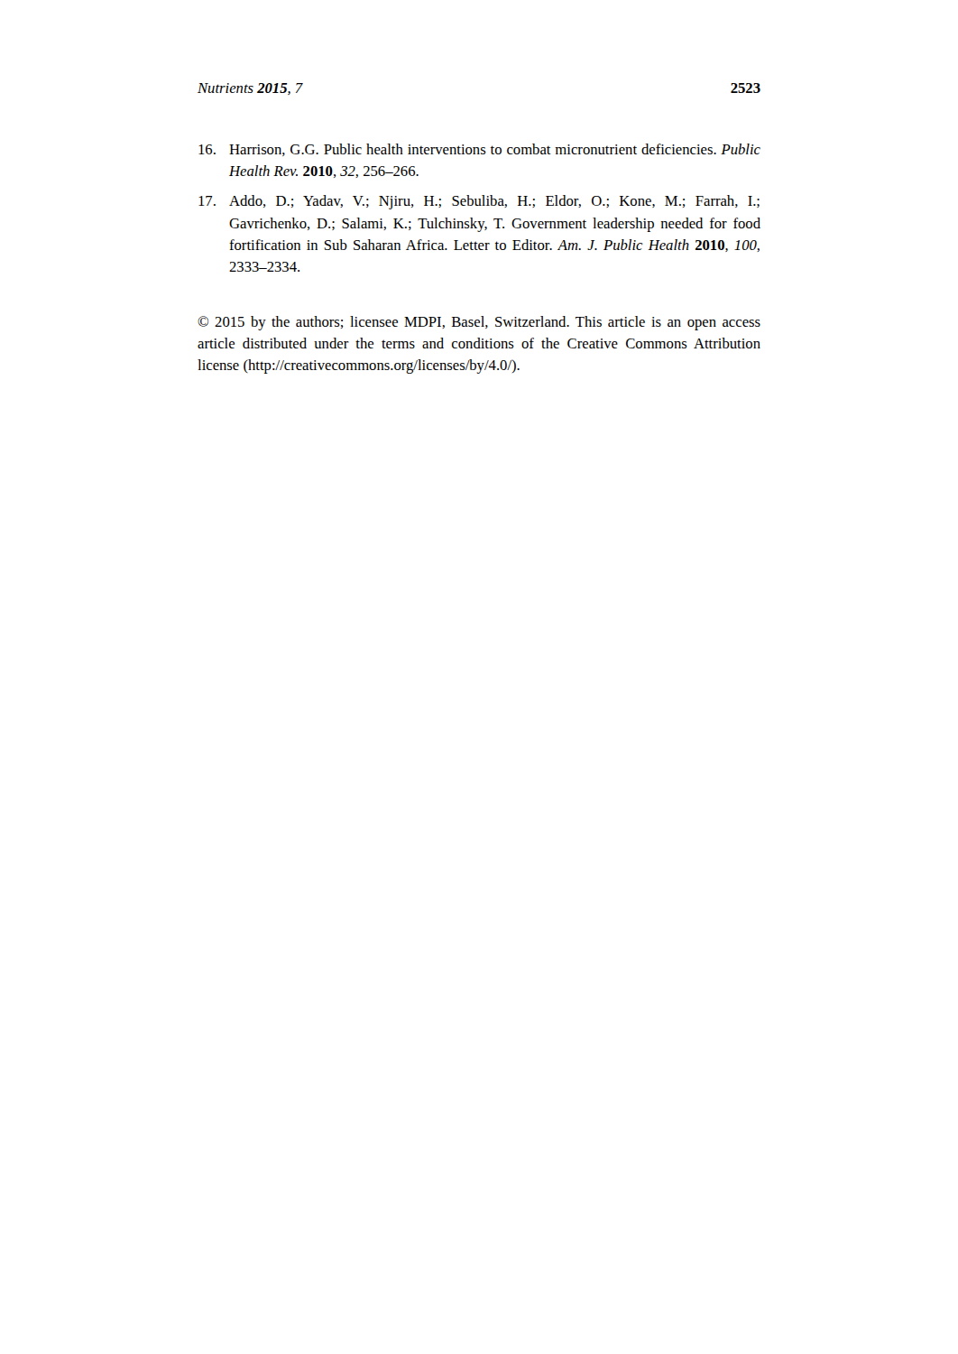Nutrients 2015, 7
2523
16. Harrison, G.G. Public health interventions to combat micronutrient deficiencies. Public Health Rev. 2010, 32, 256–266.
17. Addo, D.; Yadav, V.; Njiru, H.; Sebuliba, H.; Eldor, O.; Kone, M.; Farrah, I.; Gavrichenko, D.; Salami, K.; Tulchinsky, T. Government leadership needed for food fortification in Sub Saharan Africa. Letter to Editor. Am. J. Public Health 2010, 100, 2333–2334.
© 2015 by the authors; licensee MDPI, Basel, Switzerland. This article is an open access article distributed under the terms and conditions of the Creative Commons Attribution license (http://creativecommons.org/licenses/by/4.0/).